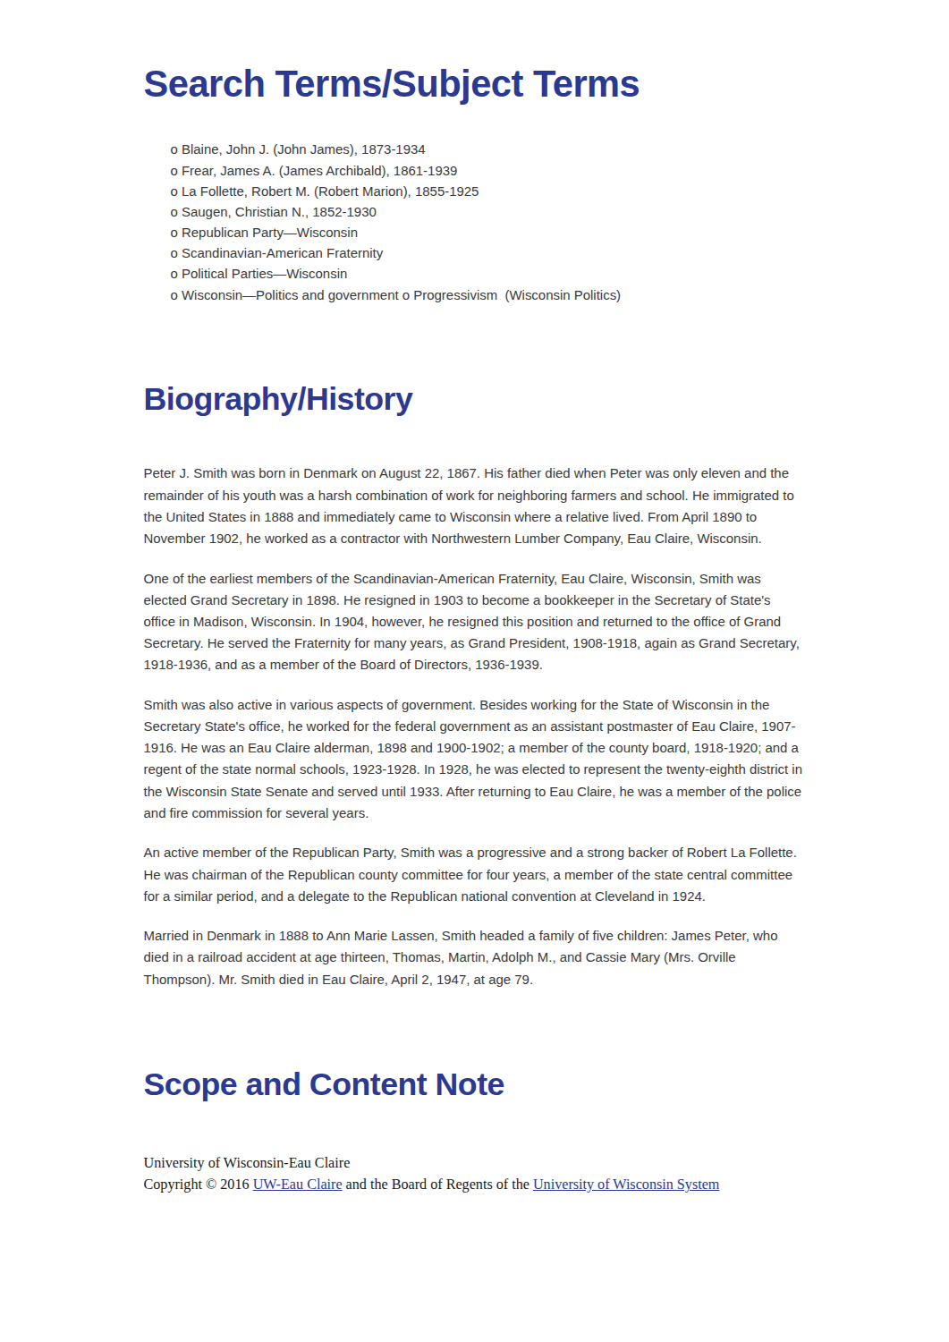Search Terms/Subject Terms
Blaine, John J. (John James), 1873-1934
Frear, James A. (James Archibald), 1861-1939
La Follette, Robert M. (Robert Marion), 1855-1925
Saugen, Christian N., 1852-1930
Republican Party—Wisconsin
Scandinavian-American Fraternity
Political Parties—Wisconsin
Wisconsin—Politics and government o Progressivism (Wisconsin Politics)
Biography/History
Peter J. Smith was born in Denmark on August 22, 1867. His father died when Peter was only eleven and the remainder of his youth was a harsh combination of work for neighboring farmers and school. He immigrated to the United States in 1888 and immediately came to Wisconsin where a relative lived. From April 1890 to November 1902, he worked as a contractor with Northwestern Lumber Company, Eau Claire, Wisconsin.
One of the earliest members of the Scandinavian-American Fraternity, Eau Claire, Wisconsin, Smith was elected Grand Secretary in 1898. He resigned in 1903 to become a bookkeeper in the Secretary of State's office in Madison, Wisconsin. In 1904, however, he resigned this position and returned to the office of Grand Secretary. He served the Fraternity for many years, as Grand President, 1908-1918, again as Grand Secretary, 1918-1936, and as a member of the Board of Directors, 1936-1939.
Smith was also active in various aspects of government. Besides working for the State of Wisconsin in the Secretary State's office, he worked for the federal government as an assistant postmaster of Eau Claire, 1907-1916. He was an Eau Claire alderman, 1898 and 1900-1902; a member of the county board, 1918-1920; and a regent of the state normal schools, 1923-1928. In 1928, he was elected to represent the twenty-eighth district in the Wisconsin State Senate and served until 1933. After returning to Eau Claire, he was a member of the police and fire commission for several years.
An active member of the Republican Party, Smith was a progressive and a strong backer of Robert La Follette. He was chairman of the Republican county committee for four years, a member of the state central committee for a similar period, and a delegate to the Republican national convention at Cleveland in 1924.
Married in Denmark in 1888 to Ann Marie Lassen, Smith headed a family of five children: James Peter, who died in a railroad accident at age thirteen, Thomas, Martin, Adolph M., and Cassie Mary (Mrs. Orville Thompson). Mr. Smith died in Eau Claire, April 2, 1947, at age 79.
Scope and Content Note
University of Wisconsin-Eau Claire Copyright © 2016 UW-Eau Claire and the Board of Regents of the University of Wisconsin System